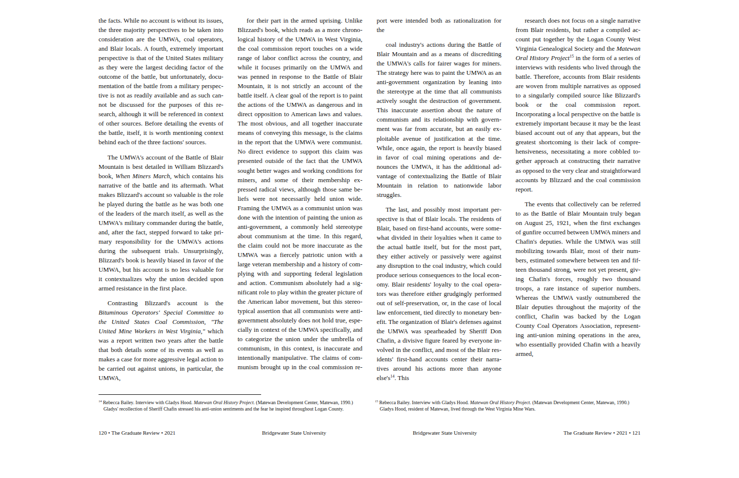the facts. While no account is without its issues, the three majority perspectives to be taken into consideration are the UMWA, coal operators, and Blair locals. A fourth, extremely important perspective is that of the United States military as they were the largest deciding factor of the outcome of the battle, but unfortunately, documentation of the battle from a military perspective is not as readily available and as such cannot be discussed for the purposes of this research, although it will be referenced in context of other sources. Before detailing the events of the battle, itself, it is worth mentioning context behind each of the three factions' sources.
The UMWA's account of the Battle of Blair Mountain is best detailed in William Blizzard's book, When Miners March, which contains his narrative of the battle and its aftermath. What makes Blizzard's account so valuable is the role he played during the battle as he was both one of the leaders of the march itself, as well as the UMWA's military commander during the battle, and, after the fact, stepped forward to take primary responsibility for the UMWA's actions during the subsequent trials. Unsurprisingly, Blizzard's book is heavily biased in favor of the UMWA, but his account is no less valuable for it contextualizes why the union decided upon armed resistance in the first place.
Contrasting Blizzard's account is the Bituminous Operators' Special Committee to the United States Coal Commission, "The United Mine Workers in West Virginia," which was a report written two years after the battle that both details some of its events as well as makes a case for more aggressive legal action to be carried out against unions, in particular, the UMWA,
for their part in the armed uprising. Unlike Blizzard's book, which reads as a more chronological history of the UMWA in West Virginia, the coal commission report touches on a wide range of labor conflict across the country, and while it focuses primarily on the UMWA and was penned in response to the Battle of Blair Mountain, it is not strictly an account of the battle itself. A clear goal of the report is to paint the actions of the UMWA as dangerous and in direct opposition to American laws and values. The most obvious, and all together inaccurate means of conveying this message, is the claims in the report that the UMWA were communist. No direct evidence to support this claim was presented outside of the fact that the UMWA sought better wages and working conditions for miners, and some of their membership expressed radical views, although those same beliefs were not necessarily held union wide. Framing the UMWA as a communist union was done with the intention of painting the union as anti-government, a commonly held stereotype about communism at the time. In this regard, the claim could not be more inaccurate as the UMWA was a fiercely patriotic union with a large veteran membership and a history of complying with and supporting federal legislation and action. Communism absolutely had a significant role to play within the greater picture of the American labor movement, but this stereotypical assertion that all communists were anti-government absolutely does not hold true, especially in context of the UMWA specifically, and to categorize the union under the umbrella of communism, in this context, is inaccurate and intentionally manipulative. The claims of communism brought up in the coal commission report were intended both as rationalization for the
coal industry's actions during the Battle of Blair Mountain and as a means of discrediting the UMWA's calls for fairer wages for miners. The strategy here was to paint the UMWA as an anti-government organization by leaning into the stereotype at the time that all communists actively sought the destruction of government. This inaccurate assertion about the nature of communism and its relationship with government was far from accurate, but an easily exploitable avenue of justification at the time. While, once again, the report is heavily biased in favor of coal mining operations and denounces the UMWA, it has the additional advantage of contextualizing the Battle of Blair Mountain in relation to nationwide labor struggles.
The last, and possibly most important perspective is that of Blair locals. The residents of Blair, based on first-hand accounts, were somewhat divided in their loyalties when it came to the actual battle itself, but for the most part, they either actively or passively were against any disruption to the coal industry, which could produce serious consequences to the local economy. Blair residents' loyalty to the coal operators was therefore either grudgingly performed out of self-preservation, or, in the case of local law enforcement, tied directly to monetary benefit. The organization of Blair's defenses against the UMWA was spearheaded by Sheriff Don Chafin, a divisive figure feared by everyone involved in the conflict, and most of the Blair residents' first-hand accounts center their narratives around his actions more than anyone else's14. This
research does not focus on a single narrative from Blair residents, but rather a compiled account put together by the Logan County West Virginia Genealogical Society and the Matewan Oral History Project15 in the form of a series of interviews with residents who lived through the battle. Therefore, accounts from Blair residents are woven from multiple narratives as opposed to a singularly compiled source like Blizzard's book or the coal commission report. Incorporating a local perspective on the battle is extremely important because it may be the least biased account out of any that appears, but the greatest shortcoming is their lack of comprehensiveness, necessitating a more cobbled together approach at constructing their narrative as opposed to the very clear and straightforward accounts by Blizzard and the coal commission report.
The events that collectively can be referred to as the Battle of Blair Mountain truly began on August 25, 1921, when the first exchanges of gunfire occurred between UMWA miners and Chafin's deputies. While the UMWA was still mobilizing towards Blair, most of their numbers, estimated somewhere between ten and fifteen thousand strong, were not yet present, giving Chafin's forces, roughly two thousand troops, a rare instance of superior numbers. Whereas the UMWA vastly outnumbered the Blair deputies throughout the majority of the conflict, Chafin was backed by the Logan County Coal Operators Association, representing anti-union mining operations in the area, who essentially provided Chafin with a heavily armed,
14 Rebecca Bailey. Interview with Gladys Hood. Matewan Oral History Project. (Matewan Development Center, Matewan, 1990.) Gladys' recollection of Sheriff Chafin stressed his anti-union sentiments and the fear he inspired throughout Logan County.
15 Rebecca Bailey. Interview with Gladys Hood. Matewan Oral History Project. (Matewan Development Center, Matewan, 1990.) Gladys Hood, resident of Matewan, lived through the West Virginia Mine Wars.
120 • The Graduate Review • 2021 Bridgewater State University Bridgewater State University The Graduate Review • 2021 • 121